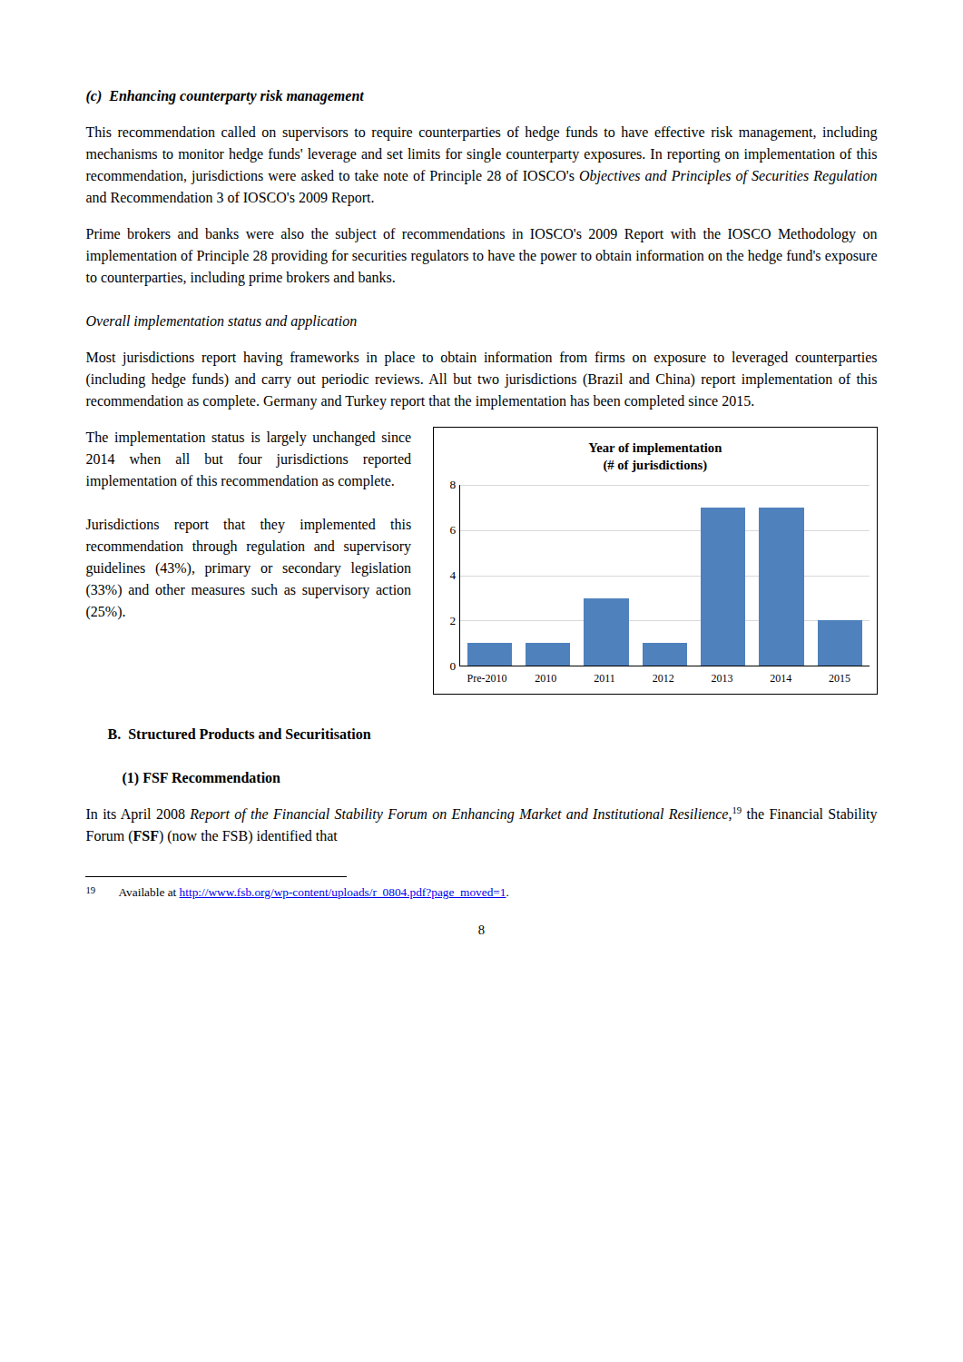(c) Enhancing counterparty risk management
This recommendation called on supervisors to require counterparties of hedge funds to have effective risk management, including mechanisms to monitor hedge funds' leverage and set limits for single counterparty exposures. In reporting on implementation of this recommendation, jurisdictions were asked to take note of Principle 28 of IOSCO's Objectives and Principles of Securities Regulation and Recommendation 3 of IOSCO's 2009 Report.
Prime brokers and banks were also the subject of recommendations in IOSCO's 2009 Report with the IOSCO Methodology on implementation of Principle 28 providing for securities regulators to have the power to obtain information on the hedge fund's exposure to counterparties, including prime brokers and banks.
Overall implementation status and application
Most jurisdictions report having frameworks in place to obtain information from firms on exposure to leveraged counterparties (including hedge funds) and carry out periodic reviews. All but two jurisdictions (Brazil and China) report implementation of this recommendation as complete. Germany and Turkey report that the implementation has been completed since 2015.
The implementation status is largely unchanged since 2014 when all but four jurisdictions reported implementation of this recommendation as complete.
Jurisdictions report that they implemented this recommendation through regulation and supervisory guidelines (43%), primary or secondary legislation (33%) and other measures such as supervisory action (25%).
Year of implementation
(# of jurisdictions)
8 6 4 2 0
Pre-2010 2010 2011 2012 2013 2014 2015
B. Structured Products and Securitisation
(1) FSF Recommendation
In its April 2008 Report of the Financial Stability Forum on Enhancing Market and Institutional Resilience,19 the Financial Stability Forum (FSF) (now the FSB) identified that
19 Available at http://www.fsb.org/wp-content/uploads/r_0804.pdf?page_moved=1.
8